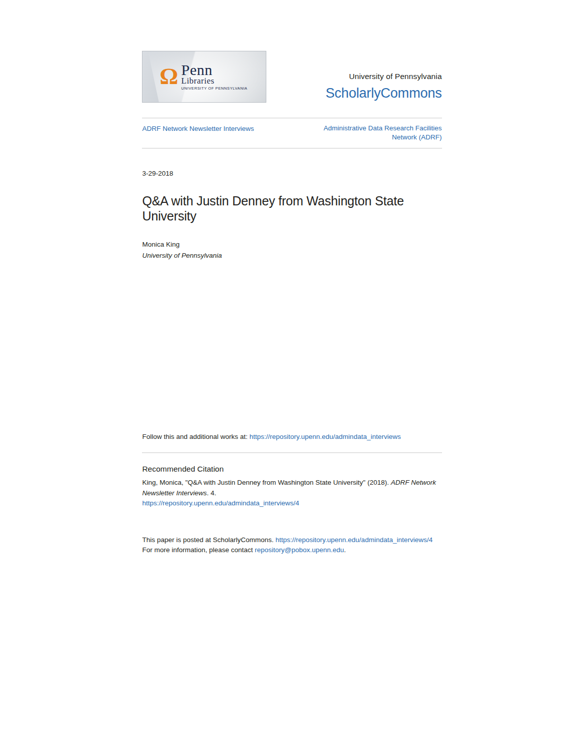Ω Penn Libraries University of Pennsylvania
University of Pennsylvania
ScholarlyCommons
ADRF Network Newsletter Interviews
Administrative Data Research Facilities
Network (ADRF)
3-29-2018
Q&A with Justin Denney from Washington State University
Monica King
University of Pennsylvania
Follow this and additional works at: https://repository.upenn.edu/admindata_interviews
Recommended Citation
King, Monica, "Q&A with Justin Denney from Washington State University" (2018). ADRF Network Newsletter Interviews. 4.
https://repository.upenn.edu/admindata_interviews/4
This paper is posted at ScholarlyCommons. https://repository.upenn.edu/admindata_interviews/4
For more information, please contact repository@pobox.upenn.edu.